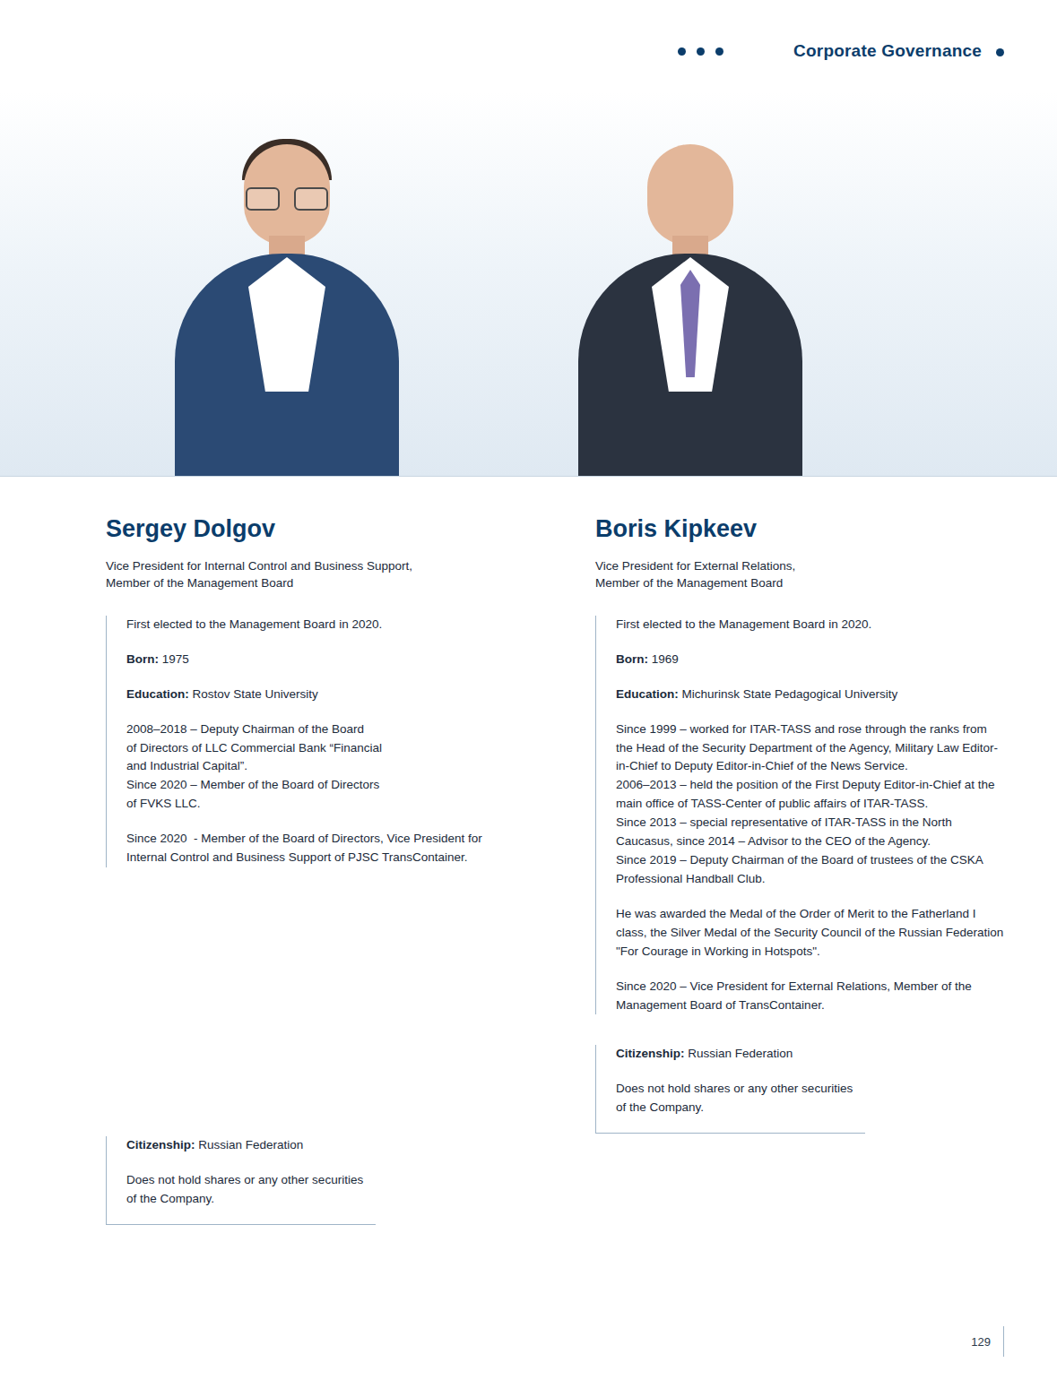Corporate Governance
Sergey Dolgov
Vice President for Internal Control and Business Support,
Member of the Management Board
First elected to the Management Board in 2020.
Born: 1975
Education: Rostov State University
2008–2018 – Deputy Chairman of the Board
of Directors of LLC Commercial Bank “Financial
and Industrial Capital”.
Since 2020 – Member of the Board of Directors
of FVKS LLC.
Since 2020 - Member of the Board of Directors, Vice President for Internal Control and Business Support of PJSC TransContainer.
Citizenship: Russian Federation
Does not hold shares or any other securities
of the Company.
Boris Kipkeev
Vice President for External Relations,
Member of the Management Board
First elected to the Management Board in 2020.
Born: 1969
Education: Michurinsk State Pedagogical University
Since 1999 – worked for ITAR-TASS and rose through the ranks from the Head of the Security Department of the Agency, Military Law Editor-in-Chief to Deputy Editor-in-Chief of the News Service.
2006–2013 – held the position of the First Deputy Editor-in-Chief at the main office of TASS-Center of public affairs of ITAR-TASS.
Since 2013 – special representative of ITAR-TASS in the North Caucasus, since 2014 – Advisor to the CEO of the Agency.
Since 2019 – Deputy Chairman of the Board of trustees of the CSKA Professional Handball Club.
He was awarded the Medal of the Order of Merit to the Fatherland I class, the Silver Medal of the Security Council of the Russian Federation "For Courage in Working in Hotspots".
Since 2020 – Vice President for External Relations, Member of the Management Board of TransContainer.
Citizenship: Russian Federation
Does not hold shares or any other securities
of the Company.
129